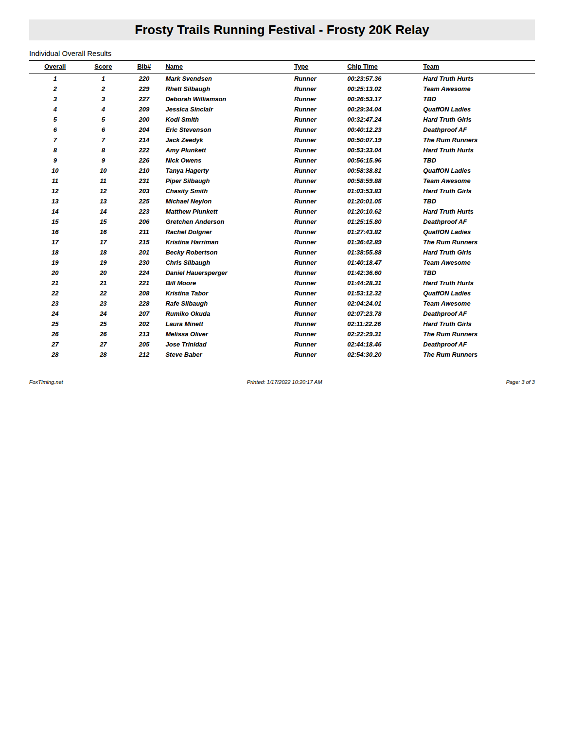Frosty Trails Running Festival - Frosty 20K Relay
Individual Overall Results
| Overall | Score | Bib# | Name | Type | Chip Time | Team |
| --- | --- | --- | --- | --- | --- | --- |
| 1 | 1 | 220 | Mark Svendsen | Runner | 00:23:57.36 | Hard Truth Hurts |
| 2 | 2 | 229 | Rhett Silbaugh | Runner | 00:25:13.02 | Team Awesome |
| 3 | 3 | 227 | Deborah Williamson | Runner | 00:26:53.17 | TBD |
| 4 | 4 | 209 | Jessica Sinclair | Runner | 00:29:34.04 | QuaffON Ladies |
| 5 | 5 | 200 | Kodi Smith | Runner | 00:32:47.24 | Hard Truth Girls |
| 6 | 6 | 204 | Eric Stevenson | Runner | 00:40:12.23 | Deathproof AF |
| 7 | 7 | 214 | Jack Zeedyk | Runner | 00:50:07.19 | The Rum Runners |
| 8 | 8 | 222 | Amy Plunkett | Runner | 00:53:33.04 | Hard Truth Hurts |
| 9 | 9 | 226 | Nick Owens | Runner | 00:56:15.96 | TBD |
| 10 | 10 | 210 | Tanya Hagerty | Runner | 00:58:38.81 | QuaffON Ladies |
| 11 | 11 | 231 | Piper Silbaugh | Runner | 00:58:59.88 | Team Awesome |
| 12 | 12 | 203 | Chasity Smith | Runner | 01:03:53.83 | Hard Truth Girls |
| 13 | 13 | 225 | Michael Neylon | Runner | 01:20:01.05 | TBD |
| 14 | 14 | 223 | Matthew Plunkett | Runner | 01:20:10.62 | Hard Truth Hurts |
| 15 | 15 | 206 | Gretchen Anderson | Runner | 01:25:15.80 | Deathproof AF |
| 16 | 16 | 211 | Rachel Dolgner | Runner | 01:27:43.82 | QuaffON Ladies |
| 17 | 17 | 215 | Kristina Harriman | Runner | 01:36:42.89 | The Rum Runners |
| 18 | 18 | 201 | Becky Robertson | Runner | 01:38:55.88 | Hard Truth Girls |
| 19 | 19 | 230 | Chris Silbaugh | Runner | 01:40:18.47 | Team Awesome |
| 20 | 20 | 224 | Daniel Hauersperger | Runner | 01:42:36.60 | TBD |
| 21 | 21 | 221 | Bill Moore | Runner | 01:44:28.31 | Hard Truth Hurts |
| 22 | 22 | 208 | Kristina Tabor | Runner | 01:53:12.32 | QuaffON Ladies |
| 23 | 23 | 228 | Rafe Silbaugh | Runner | 02:04:24.01 | Team Awesome |
| 24 | 24 | 207 | Rumiko Okuda | Runner | 02:07:23.78 | Deathproof AF |
| 25 | 25 | 202 | Laura Minett | Runner | 02:11:22.26 | Hard Truth Girls |
| 26 | 26 | 213 | Melissa Oliver | Runner | 02:22:29.31 | The Rum Runners |
| 27 | 27 | 205 | Jose Trinidad | Runner | 02:44:18.46 | Deathproof AF |
| 28 | 28 | 212 | Steve Baber | Runner | 02:54:30.20 | The Rum Runners |
FoxTiming.net Printed: 1/17/2022 10:20:17 AM Page: 3 of 3